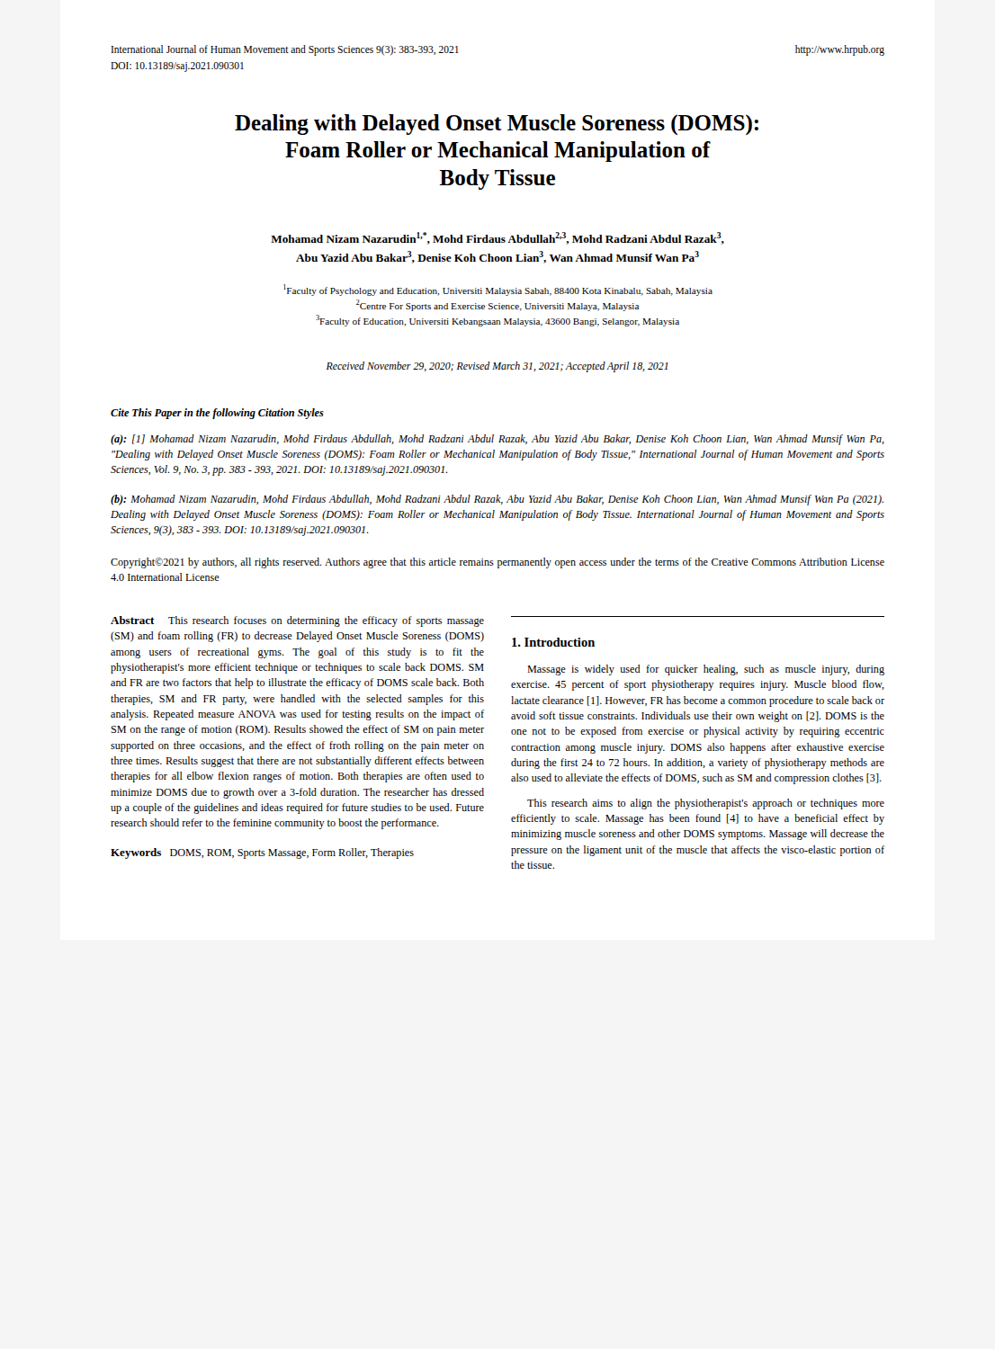International Journal of Human Movement and Sports Sciences 9(3): 383-393, 2021
http://www.hrpub.org
DOI: 10.13189/saj.2021.090301
Dealing with Delayed Onset Muscle Soreness (DOMS):
Foam Roller or Mechanical Manipulation of
Body Tissue
Mohamad Nizam Nazarudin1,*, Mohd Firdaus Abdullah2,3, Mohd Radzani Abdul Razak3,
Abu Yazid Abu Bakar3, Denise Koh Choon Lian3, Wan Ahmad Munsif Wan Pa3
1Faculty of Psychology and Education, Universiti Malaysia Sabah, 88400 Kota Kinabalu, Sabah, Malaysia
2Centre For Sports and Exercise Science, Universiti Malaya, Malaysia
3Faculty of Education, Universiti Kebangsaan Malaysia, 43600 Bangi, Selangor, Malaysia
Received November 29, 2020; Revised March 31, 2021; Accepted April 18, 2021
Cite This Paper in the following Citation Styles
(a): [1] Mohamad Nizam Nazarudin, Mohd Firdaus Abdullah, Mohd Radzani Abdul Razak, Abu Yazid Abu Bakar, Denise Koh Choon Lian, Wan Ahmad Munsif Wan Pa, "Dealing with Delayed Onset Muscle Soreness (DOMS): Foam Roller or Mechanical Manipulation of Body Tissue," International Journal of Human Movement and Sports Sciences, Vol. 9, No. 3, pp. 383 - 393, 2021. DOI: 10.13189/saj.2021.090301.
(b): Mohamad Nizam Nazarudin, Mohd Firdaus Abdullah, Mohd Radzani Abdul Razak, Abu Yazid Abu Bakar, Denise Koh Choon Lian, Wan Ahmad Munsif Wan Pa (2021). Dealing with Delayed Onset Muscle Soreness (DOMS): Foam Roller or Mechanical Manipulation of Body Tissue. International Journal of Human Movement and Sports Sciences, 9(3), 383 - 393. DOI: 10.13189/saj.2021.090301.
Copyright©2021 by authors, all rights reserved. Authors agree that this article remains permanently open access under the terms of the Creative Commons Attribution License 4.0 International License
Abstract This research focuses on determining the efficacy of sports massage (SM) and foam rolling (FR) to decrease Delayed Onset Muscle Soreness (DOMS) among users of recreational gyms. The goal of this study is to fit the physiotherapist's more efficient technique or techniques to scale back DOMS. SM and FR are two factors that help to illustrate the efficacy of DOMS scale back. Both therapies, SM and FR party, were handled with the selected samples for this analysis. Repeated measure ANOVA was used for testing results on the impact of SM on the range of motion (ROM). Results showed the effect of SM on pain meter supported on three occasions, and the effect of froth rolling on the pain meter on three times. Results suggest that there are not substantially different effects between therapies for all elbow flexion ranges of motion. Both therapies are often used to minimize DOMS due to growth over a 3-fold duration. The researcher has dressed up a couple of the guidelines and ideas required for future studies to be used. Future research should refer to the feminine community to boost the performance.
Keywords DOMS, ROM, Sports Massage, Form Roller, Therapies
1. Introduction
Massage is widely used for quicker healing, such as muscle injury, during exercise. 45 percent of sport physiotherapy requires injury. Muscle blood flow, lactate clearance [1]. However, FR has become a common procedure to scale back or avoid soft tissue constraints. Individuals use their own weight on [2]. DOMS is the one not to be exposed from exercise or physical activity by requiring eccentric contraction among muscle injury. DOMS also happens after exhaustive exercise during the first 24 to 72 hours. In addition, a variety of physiotherapy methods are also used to alleviate the effects of DOMS, such as SM and compression clothes [3].
This research aims to align the physiotherapist's approach or techniques more efficiently to scale. Massage has been found [4] to have a beneficial effect by minimizing muscle soreness and other DOMS symptoms. Massage will decrease the pressure on the ligament unit of the muscle that affects the visco-elastic portion of the tissue.